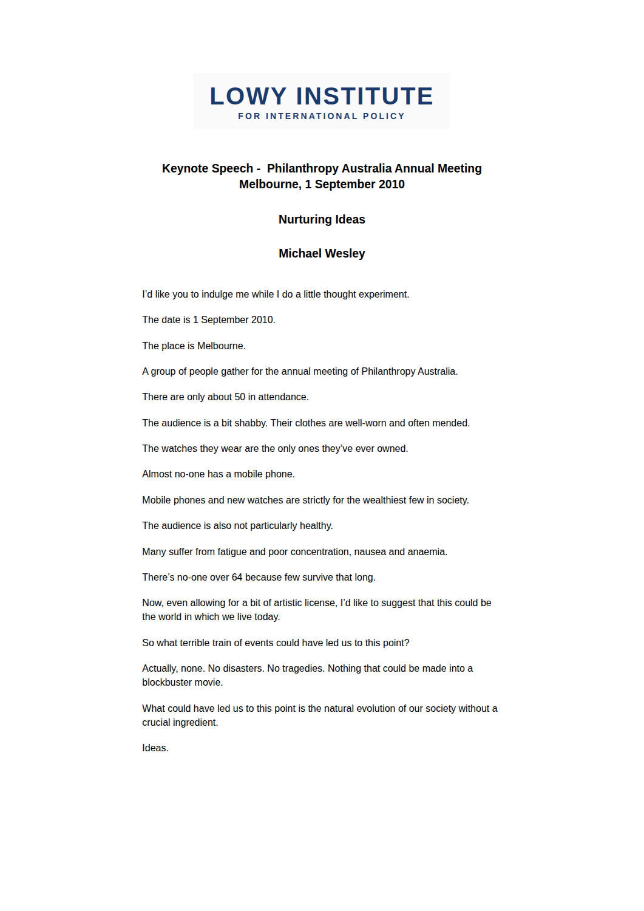LOWY INSTITUTE
FOR INTERNATIONAL POLICY
Keynote Speech - Philanthropy Australia Annual Meeting
Melbourne, 1 September 2010
Nurturing Ideas
Michael Wesley
I’d like you to indulge me while I do a little thought experiment.
The date is 1 September 2010.
The place is Melbourne.
A group of people gather for the annual meeting of Philanthropy Australia.
There are only about 50 in attendance.
The audience is a bit shabby. Their clothes are well-worn and often mended.
The watches they wear are the only ones they’ve ever owned.
Almost no-one has a mobile phone.
Mobile phones and new watches are strictly for the wealthiest few in society.
The audience is also not particularly healthy.
Many suffer from fatigue and poor concentration, nausea and anaemia.
There’s no-one over 64 because few survive that long.
Now, even allowing for a bit of artistic license, I’d like to suggest that this could be the world in which we live today.
So what terrible train of events could have led us to this point?
Actually, none. No disasters. No tragedies. Nothing that could be made into a blockbuster movie.
What could have led us to this point is the natural evolution of our society without a crucial ingredient.
Ideas.